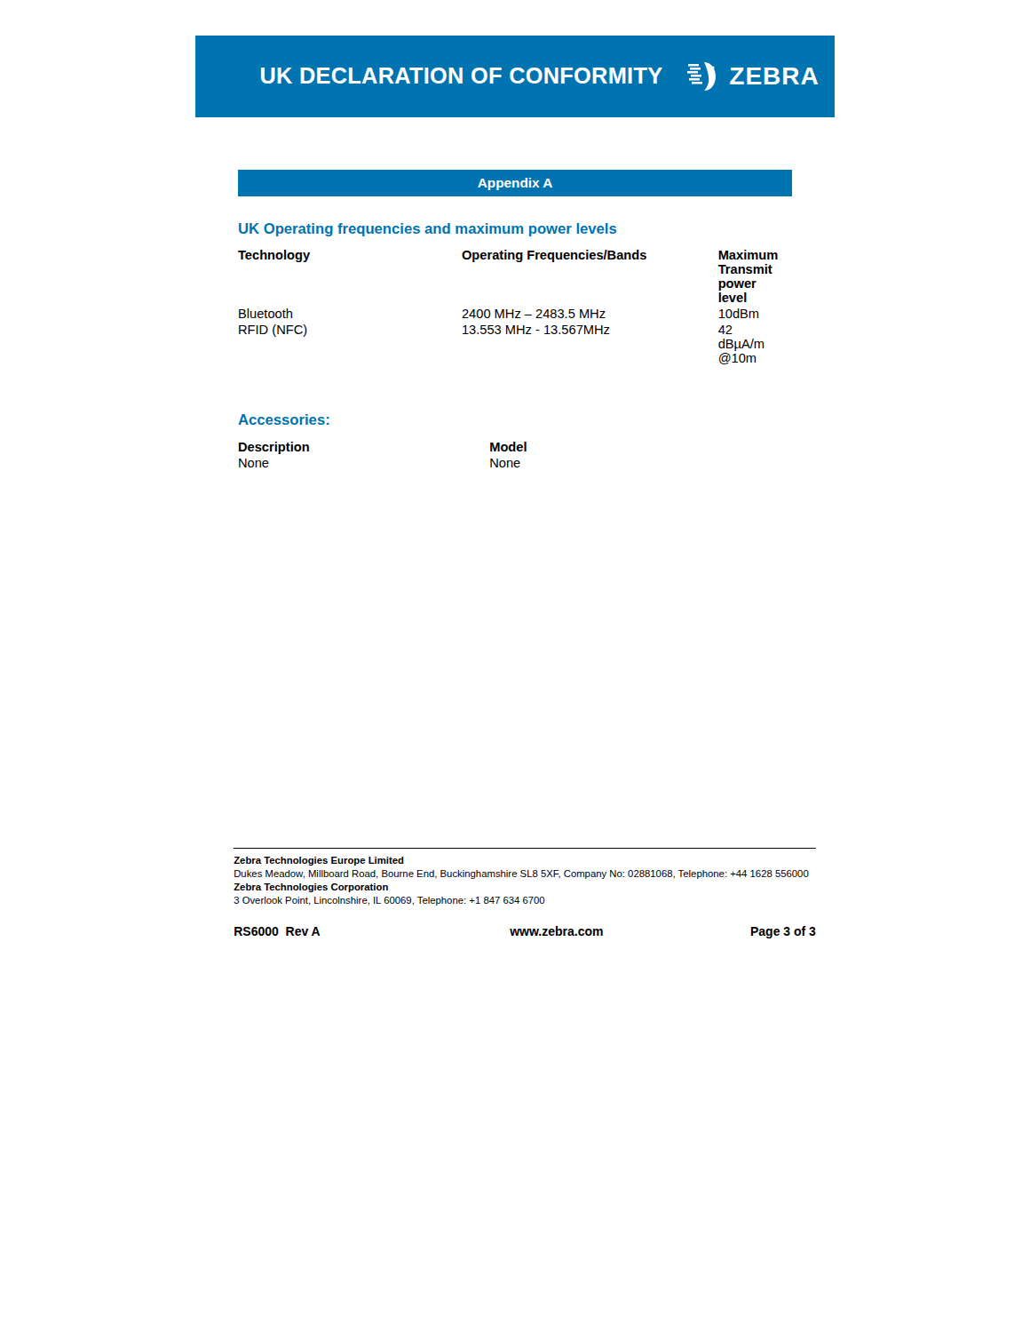UK DECLARATION OF CONFORMITY
ZEBRA
Appendix A
UK Operating frequencies and maximum power levels
| Technology | Operating Frequencies/Bands | Maximum Transmit power level |
| Bluetooth | 2400 MHz – 2483.5 MHz | 10dBm |
| RFID (NFC) | 13.553 MHz - 13.567MHz | 42 dBµA/m @10m |
Accessories:
| Description | Model |
| None | None |
Zebra Technologies Europe Limited
Dukes Meadow, Millboard Road, Bourne End, Buckinghamshire SL8 5XF, Company No: 02881068, Telephone: +44 1628 556000
Zebra Technologies Corporation
3 Overlook Point, Lincolnshire, IL 60069, Telephone: +1 847 634 6700
RS6000 Rev A www.zebra.com Page 3 of 3